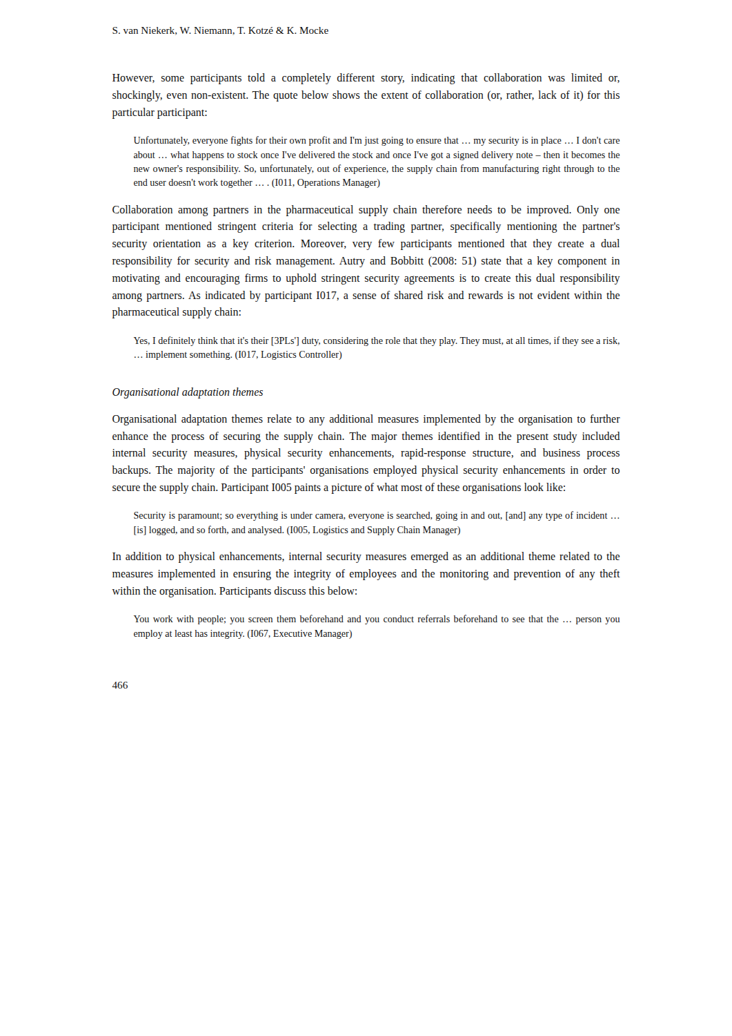S. van Niekerk, W. Niemann, T. Kotzé & K. Mocke
However, some participants told a completely different story, indicating that collaboration was limited or, shockingly, even non-existent. The quote below shows the extent of collaboration (or, rather, lack of it) for this particular participant:
Unfortunately, everyone fights for their own profit and I'm just going to ensure that … my security is in place … I don't care about … what happens to stock once I've delivered the stock and once I've got a signed delivery note – then it becomes the new owner's responsibility. So, unfortunately, out of experience, the supply chain from manufacturing right through to the end user doesn't work together … . (I011, Operations Manager)
Collaboration among partners in the pharmaceutical supply chain therefore needs to be improved. Only one participant mentioned stringent criteria for selecting a trading partner, specifically mentioning the partner's security orientation as a key criterion. Moreover, very few participants mentioned that they create a dual responsibility for security and risk management. Autry and Bobbitt (2008: 51) state that a key component in motivating and encouraging firms to uphold stringent security agreements is to create this dual responsibility among partners. As indicated by participant I017, a sense of shared risk and rewards is not evident within the pharmaceutical supply chain:
Yes, I definitely think that it's their [3PLs'] duty, considering the role that they play. They must, at all times, if they see a risk, … implement something. (I017, Logistics Controller)
Organisational adaptation themes
Organisational adaptation themes relate to any additional measures implemented by the organisation to further enhance the process of securing the supply chain. The major themes identified in the present study included internal security measures, physical security enhancements, rapid-response structure, and business process backups. The majority of the participants' organisations employed physical security enhancements in order to secure the supply chain. Participant I005 paints a picture of what most of these organisations look like:
Security is paramount; so everything is under camera, everyone is searched, going in and out, [and] any type of incident … [is] logged, and so forth, and analysed. (I005, Logistics and Supply Chain Manager)
In addition to physical enhancements, internal security measures emerged as an additional theme related to the measures implemented in ensuring the integrity of employees and the monitoring and prevention of any theft within the organisation. Participants discuss this below:
You work with people; you screen them beforehand and you conduct referrals beforehand to see that the … person you employ at least has integrity. (I067, Executive Manager)
466